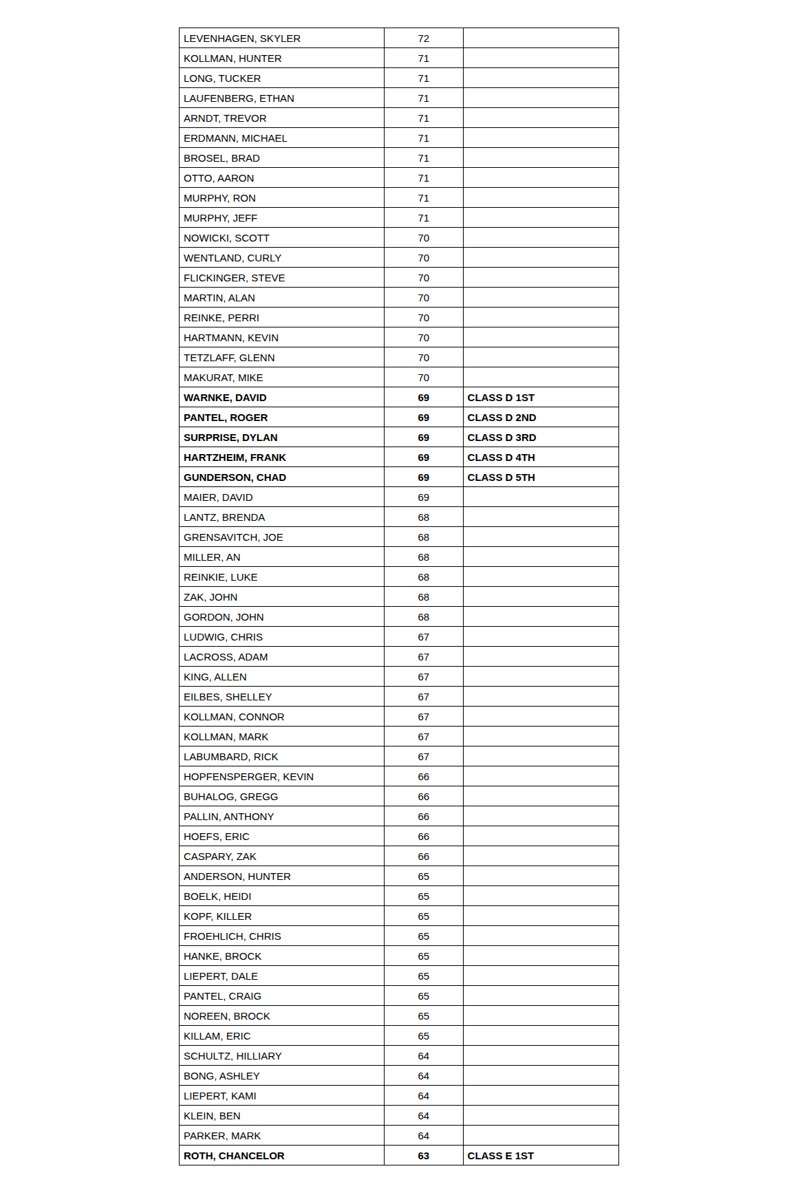| LEVENHAGEN, SKYLER | 72 | |
| KOLLMAN, HUNTER | 71 | |
| LONG, TUCKER | 71 | |
| LAUFENBERG, ETHAN | 71 | |
| ARNDT, TREVOR | 71 | |
| ERDMANN, MICHAEL | 71 | |
| BROSEL, BRAD | 71 | |
| OTTO, AARON | 71 | |
| MURPHY, RON | 71 | |
| MURPHY, JEFF | 71 | |
| NOWICKI, SCOTT | 70 | |
| WENTLAND, CURLY | 70 | |
| FLICKINGER, STEVE | 70 | |
| MARTIN, ALAN | 70 | |
| REINKE, PERRI | 70 | |
| HARTMANN, KEVIN | 70 | |
| TETZLAFF, GLENN | 70 | |
| MAKURAT, MIKE | 70 | |
| WARNKE, DAVID | 69 | CLASS D 1ST |
| PANTEL, ROGER | 69 | CLASS D 2ND |
| SURPRISE, DYLAN | 69 | CLASS D 3RD |
| HARTZHEIM, FRANK | 69 | CLASS D 4TH |
| GUNDERSON, CHAD | 69 | CLASS D 5TH |
| MAIER, DAVID | 69 | |
| LANTZ, BRENDA | 68 | |
| GRENSAVITCH, JOE | 68 | |
| MILLER, AN | 68 | |
| REINKIE, LUKE | 68 | |
| ZAK, JOHN | 68 | |
| GORDON, JOHN | 68 | |
| LUDWIG, CHRIS | 67 | |
| LACROSS, ADAM | 67 | |
| KING, ALLEN | 67 | |
| EILBES, SHELLEY | 67 | |
| KOLLMAN, CONNOR | 67 | |
| KOLLMAN, MARK | 67 | |
| LABUMBARD, RICK | 67 | |
| HOPFENSPERGER, KEVIN | 66 | |
| BUHALOG, GREGG | 66 | |
| PALLIN, ANTHONY | 66 | |
| HOEFS, ERIC | 66 | |
| CASPARY, ZAK | 66 | |
| ANDERSON, HUNTER | 65 | |
| BOELK, HEIDI | 65 | |
| KOPF, KILLER | 65 | |
| FROEHLICH, CHRIS | 65 | |
| HANKE, BROCK | 65 | |
| LIEPERT, DALE | 65 | |
| PANTEL, CRAIG | 65 | |
| NOREEN, BROCK | 65 | |
| KILLAM, ERIC | 65 | |
| SCHULTZ, HILLIARY | 64 | |
| BONG, ASHLEY | 64 | |
| LIEPERT, KAMI | 64 | |
| KLEIN, BEN | 64 | |
| PARKER, MARK | 64 | |
| ROTH, CHANCELOR | 63 | CLASS E 1ST |